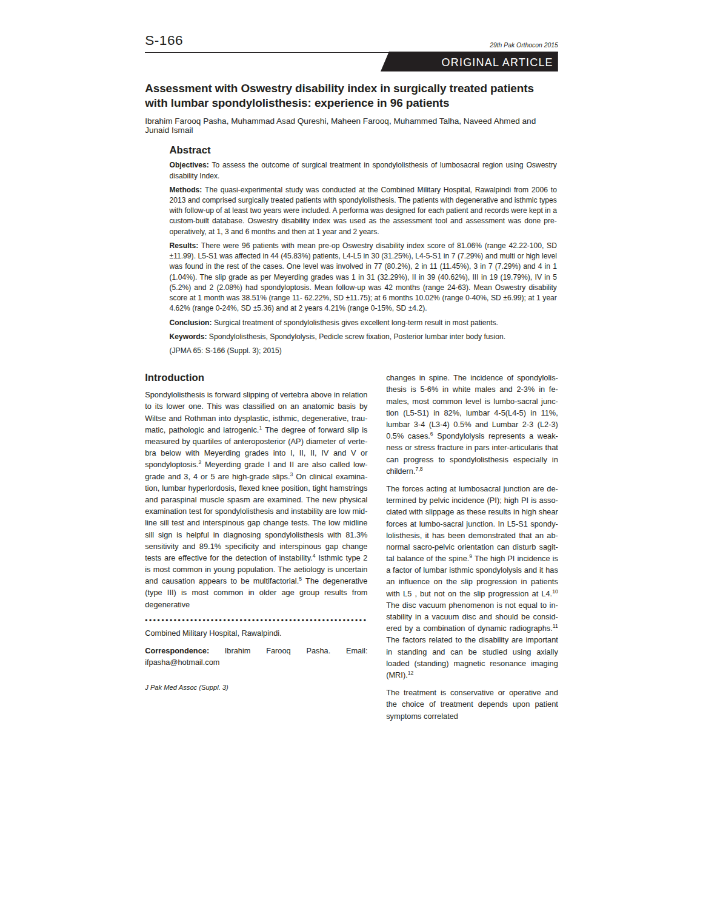S-166
29th Pak Orthocon 2015
ORIGINAL ARTICLE
Assessment with Oswestry disability index in surgically treated patients with lumbar spondylolisthesis: experience in 96 patients
Ibrahim Farooq Pasha, Muhammad Asad Qureshi, Maheen Farooq, Muhammed Talha, Naveed Ahmed and Junaid Ismail
Abstract
Objectives: To assess the outcome of surgical treatment in spondylolisthesis of lumbosacral region using Oswestry disability Index.
Methods: The quasi-experimental study was conducted at the Combined Military Hospital, Rawalpindi from 2006 to 2013 and comprised surgically treated patients with spondylolisthesis. The patients with degenerative and isthmic types with follow-up of at least two years were included. A performa was designed for each patient and records were kept in a custom-built database. Oswestry disability index was used as the assessment tool and assessment was done pre-operatively, at 1, 3 and 6 months and then at 1 year and 2 years.
Results: There were 96 patients with mean pre-op Oswestry disability index score of 81.06% (range 42.22-100, SD ±11.99). L5-S1 was affected in 44 (45.83%) patients, L4-L5 in 30 (31.25%), L4-5-S1 in 7 (7.29%) and multi or high level was found in the rest of the cases. One level was involved in 77 (80.2%), 2 in 11 (11.45%), 3 in 7 (7.29%) and 4 in 1 (1.04%). The slip grade as per Meyerding grades was 1 in 31 (32.29%), II in 39 (40.62%), III in 19 (19.79%), IV in 5 (5.2%) and 2 (2.08%) had spondyloptosis. Mean follow-up was 42 months (range 24-63). Mean Oswestry disability score at 1 month was 38.51% (range 11- 62.22%, SD ±11.75); at 6 months 10.02% (range 0-40%, SD ±6.99); at 1 year 4.62% (range 0-24%, SD ±5.36) and at 2 years 4.21% (range 0-15%, SD ±4.2).
Conclusion: Surgical treatment of spondylolisthesis gives excellent long-term result in most patients.
Keywords: Spondylolisthesis, Spondylolysis, Pedicle screw fixation, Posterior lumbar inter body fusion.
(JPMA 65: S-166 (Suppl. 3); 2015)
Introduction
Spondylolisthesis is forward slipping of vertebra above in relation to its lower one. This was classified on an anatomic basis by Wiltse and Rothman into dysplastic, isthmic, degenerative, traumatic, pathologic and iatrogenic.1 The degree of forward slip is measured by quartiles of anteroposterior (AP) diameter of vertebra below with Meyerding grades into I, II, II, IV and V or spondyloptosis.2 Meyerding grade I and II are also called low-grade and 3, 4 or 5 are high-grade slips.3 On clinical examination, lumbar hyperlordosis, flexed knee position, tight hamstrings and paraspinal muscle spasm are examined. The new physical examination test for spondylolisthesis and instability are low midline sill test and interspinous gap change tests. The low midline sill sign is helpful in diagnosing spondylolisthesis with 81.3% sensitivity and 89.1% specificity and interspinous gap change tests are effective for the detection of instability.4 Isthmic type 2 is most common in young population. The aetiology is uncertain and causation appears to be multifactorial.5 The degenerative (type III) is most common in older age group results from degenerative
••••••••••••••••••••••••••••••••••••••••••••••••••••••
Combined Military Hospital, Rawalpindi.
Correspondence: Ibrahim Farooq Pasha. Email: ifpasha@hotmail.com
J Pak Med Assoc (Suppl. 3)
changes in spine. The incidence of spondylolisthesis is 5-6% in white males and 2-3% in females, most common level is lumbo-sacral junction (L5-S1) in 82%, lumbar 4-5(L4-5) in 11%, lumbar 3-4 (L3-4) 0.5% and Lumbar 2-3 (L2-3) 0.5% cases.6 Spondylolysis represents a weakness or stress fracture in pars inter-articularis that can progress to spondylolisthesis especially in childern.7,8
The forces acting at lumbosacral junction are determined by pelvic incidence (PI); high PI is associated with slippage as these results in high shear forces at lumbo-sacral junction. In L5-S1 spondylolisthesis, it has been demonstrated that an abnormal sacro-pelvic orientation can disturb sagittal balance of the spine.9 The high PI incidence is a factor of lumbar isthmic spondylolysis and it has an influence on the slip progression in patients with L5 , but not on the slip progression at L4.10 The disc vacuum phenomenon is not equal to instability in a vacuum disc and should be considered by a combination of dynamic radiographs.11 The factors related to the disability are important in standing and can be studied using axially loaded (standing) magnetic resonance imaging (MRI).12
The treatment is conservative or operative and the choice of treatment depends upon patient symptoms correlated